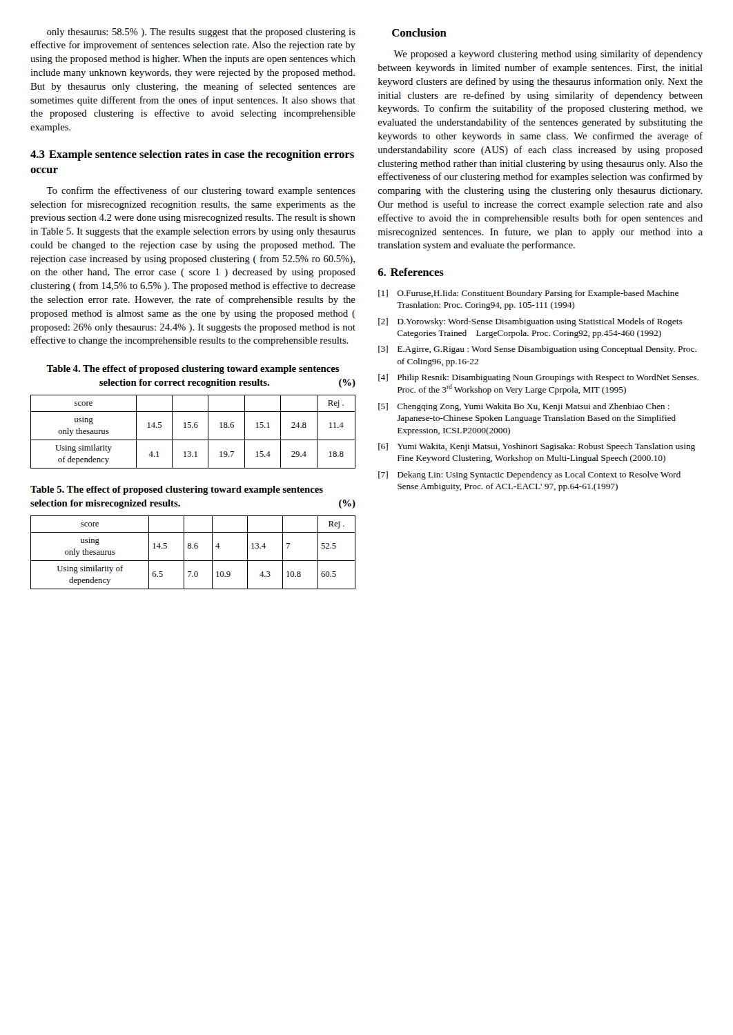only thesaurus: 58.5% ). The results suggest that the proposed clustering is effective for improvement of sentences selection rate. Also the rejection rate by using the proposed method is higher. When the inputs are open sentences which include many unknown keywords, they were rejected by the proposed method. But by thesaurus only clustering, the meaning of selected sentences are sometimes quite different from the ones of input sentences. It also shows that the proposed clustering is effective to avoid selecting incomprehensible examples.
4.3 Example sentence selection rates in case the recognition errors occur
To confirm the effectiveness of our clustering toward example sentences selection for misrecognized recognition results, the same experiments as the previous section 4.2 were done using misrecognized results. The result is shown in Table 5. It suggests that the example selection errors by using only thesaurus could be changed to the rejection case by using the proposed method. The rejection case increased by using proposed clustering ( from 52.5% ro 60.5%), on the other hand, The error case ( score 1 ) decreased by using proposed clustering ( from 14,5% to 6.5% ). The proposed method is effective to decrease the selection error rate. However, the rate of comprehensible results by the proposed method is almost same as the one by using the proposed method ( proposed: 26% only thesaurus: 24.4% ). It suggests the proposed method is not effective to change the incomprehensible results to the comprehensible results.
Table 4. The effect of proposed clustering toward example sentences selection for correct recognition results. (%)
| score | | | | | | Rej . |
| using only thesaurus | 14.5 | 15.6 | 18.6 | 15.1 | 24.8 | 11.4 |
| Using similarity of dependency | 4.1 | 13.1 | 19.7 | 15.4 | 29.4 | 18.8 |
Table 5. The effect of proposed clustering toward example sentences selection for misrecognized results. (%)
| score | | | | | | Rej . |
| using only thesaurus | 14.5 | 8.6 | 4 | 13.4 | 7 | 52.5 |
| Using similarity of dependency | 6.5 | 7.0 | 10.9 | 4.3 | 10.8 | 60.5 |
Conclusion
We proposed a keyword clustering method using similarity of dependency between keywords in limited number of example sentences. First, the initial keyword clusters are defined by using the thesaurus information only. Next the initial clusters are re-defined by using similarity of dependency between keywords. To confirm the suitability of the proposed clustering method, we evaluated the understandability of the sentences generated by substituting the keywords to other keywords in same class. We confirmed the average of understandability score (AUS) of each class increased by using proposed clustering method rather than initial clustering by using thesaurus only. Also the effectiveness of our clustering method for examples selection was confirmed by comparing with the clustering using the clustering only thesaurus dictionary. Our method is useful to increase the correct example selection rate and also effective to avoid the in comprehensible results both for open sentences and misrecognized sentences. In future, we plan to apply our method into a translation system and evaluate the performance.
6. References
[1] O.Furuse,H.Iida: Constituent Boundary Parsing for Example-based Machine Trasnlation: Proc. Coring94, pp. 105-111 (1994)
[2] D.Yorowsky: Word-Sense Disambiguation using Statistical Models of Rogets Categories Trained LargeCorpola. Proc. Coring92, pp.454-460 (1992)
[3] E.Agirre, G.Rigau : Word Sense Disambiguation using Conceptual Density. Proc. of Coling96, pp.16-22
[4] Philip Resnik: Disambiguating Noun Groupings with Respect to WordNet Senses. Proc. of the 3rd Workshop on Very Large Cprpola, MIT (1995)
[5] Chengqing Zong, Yumi Wakita Bo Xu, Kenji Matsui and Zhenbiao Chen : Japanese-to-Chinese Spoken Language Translation Based on the Simplified Expression, ICSLP2000(2000)
[6] Yumi Wakita, Kenji Matsui, Yoshinori Sagisaka: Robust Speech Tanslation using Fine Keyword Clustering, Workshop on Multi-Lingual Speech (2000.10)
[7] Dekang Lin: Using Syntactic Dependency as Local Context to Resolve Word Sense Ambiguity, Proc. of ACL-EACL' 97, pp.64-61.(1997)